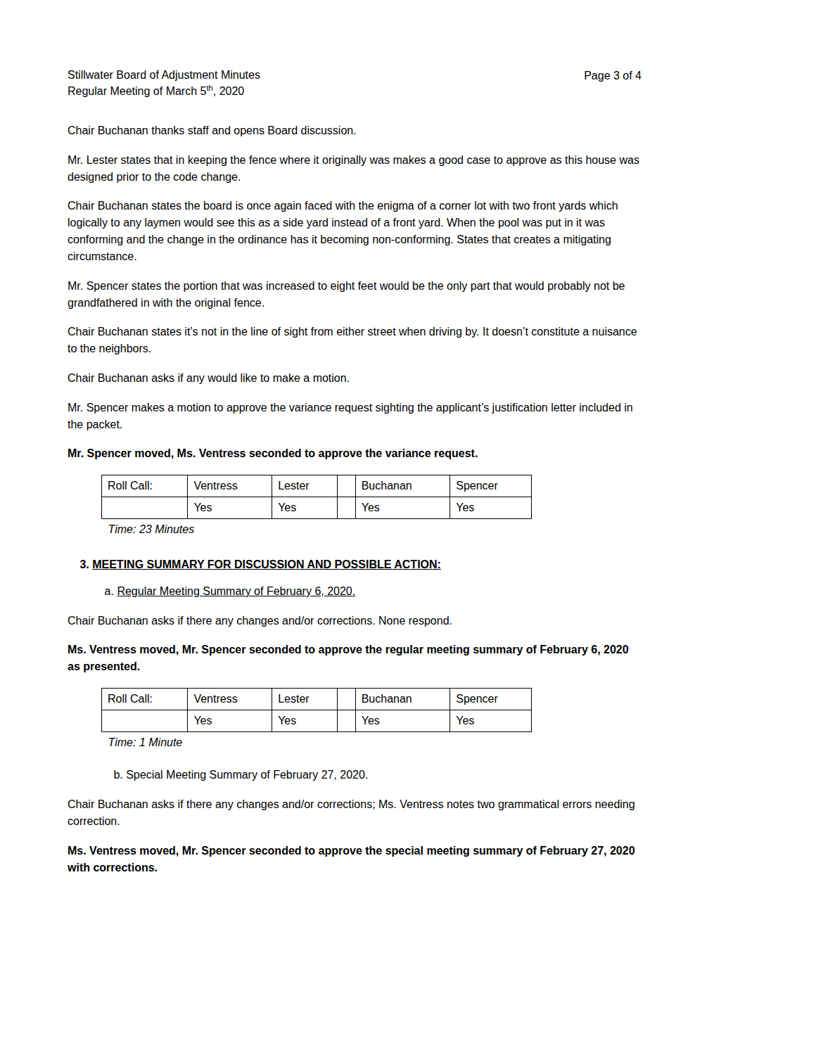Stillwater Board of Adjustment Minutes
Regular Meeting of March 5th, 2020
Page 3 of 4
Chair Buchanan thanks staff and opens Board discussion.
Mr. Lester states that in keeping the fence where it originally was makes a good case to approve as this house was designed prior to the code change.
Chair Buchanan states the board is once again faced with the enigma of a corner lot with two front yards which logically to any laymen would see this as a side yard instead of a front yard. When the pool was put in it was conforming and the change in the ordinance has it becoming non-conforming. States that creates a mitigating circumstance.
Mr. Spencer states the portion that was increased to eight feet would be the only part that would probably not be grandfathered in with the original fence.
Chair Buchanan states it’s not in the line of sight from either street when driving by. It doesn’t constitute a nuisance to the neighbors.
Chair Buchanan asks if any would like to make a motion.
Mr. Spencer makes a motion to approve the variance request sighting the applicant’s justification letter included in the packet.
Mr. Spencer moved, Ms. Ventress seconded to approve the variance request.
| Roll Call: | Ventress | Lester | | Buchanan | Spencer |
| | Yes | Yes | | Yes | Yes |
Time: 23 Minutes
MEETING SUMMARY FOR DISCUSSION AND POSSIBLE ACTION:
Regular Meeting Summary of February 6, 2020.
Chair Buchanan asks if there any changes and/or corrections. None respond.
Ms. Ventress moved, Mr. Spencer seconded to approve the regular meeting summary of February 6, 2020 as presented.
| Roll Call: | Ventress | Lester | | Buchanan | Spencer |
| | Yes | Yes | | Yes | Yes |
Time: 1 Minute
Special Meeting Summary of February 27, 2020.
Chair Buchanan asks if there any changes and/or corrections; Ms. Ventress notes two grammatical errors needing correction.
Ms. Ventress moved, Mr. Spencer seconded to approve the special meeting summary of February 27, 2020 with corrections.